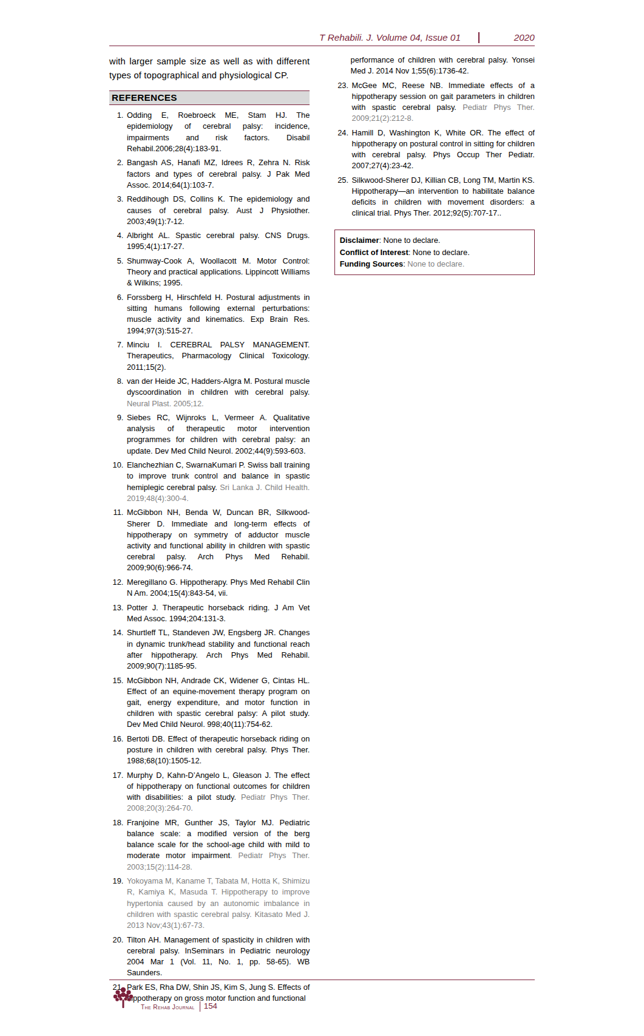T Rehabili. J. Volume 04, Issue 01 2020
with larger sample size as well as with different types of topographical and physiological CP.
REFERENCES
Odding E, Roebroeck ME, Stam HJ. The epidemiology of cerebral palsy: incidence, impairments and risk factors. Disabil Rehabil.2006;28(4):183-91.
Bangash AS, Hanafi MZ, Idrees R, Zehra N. Risk factors and types of cerebral palsy. J Pak Med Assoc. 2014;64(1):103-7.
Reddihough DS, Collins K. The epidemiology and causes of cerebral palsy. Aust J Physiother. 2003;49(1):7-12.
Albright AL. Spastic cerebral palsy. CNS Drugs. 1995;4(1):17-27.
Shumway-Cook A, Woollacott M. Motor Control: Theory and practical applications. Lippincott Williams & Wilkins; 1995.
Forssberg H, Hirschfeld H. Postural adjustments in sitting humans following external perturbations: muscle activity and kinematics. Exp Brain Res. 1994;97(3):515-27.
Minciu I. CEREBRAL PALSY MANAGEMENT. Therapeutics, Pharmacology Clinical Toxicology. 2011;15(2).
van der Heide JC, Hadders-Algra M. Postural muscle dyscoordination in children with cerebral palsy. Neural Plast. 2005;12.
Siebes RC, Wijnroks L, Vermeer A. Qualitative analysis of therapeutic motor intervention programmes for children with cerebral palsy: an update. Dev Med Child Neurol. 2002;44(9):593-603.
Elanchezhian C, SwarnaKumari P. Swiss ball training to improve trunk control and balance in spastic hemiplegic cerebral palsy. Sri Lanka J. Child Health. 2019;48(4):300-4.
McGibbon NH, Benda W, Duncan BR, Silkwood-Sherer D. Immediate and long-term effects of hippotherapy on symmetry of adductor muscle activity and functional ability in children with spastic cerebral palsy. Arch Phys Med Rehabil. 2009;90(6):966-74.
Meregillano G. Hippotherapy. Phys Med Rehabil Clin N Am. 2004;15(4):843-54, vii.
Potter J. Therapeutic horseback riding. J Am Vet Med Assoc. 1994;204:131-3.
Shurtleff TL, Standeven JW, Engsberg JR. Changes in dynamic trunk/head stability and functional reach after hippotherapy. Arch Phys Med Rehabil. 2009;90(7):1185-95.
McGibbon NH, Andrade CK, Widener G, Cintas HL. Effect of an equine-movement therapy program on gait, energy expenditure, and motor function in children with spastic cerebral palsy: A pilot study. Dev Med Child Neurol. 998;40(11):754-62.
Bertoti DB. Effect of therapeutic horseback riding on posture in children with cerebral palsy. Phys Ther. 1988;68(10):1505-12.
Murphy D, Kahn-D’Angelo L, Gleason J. The effect of hippotherapy on functional outcomes for children with disabilities: a pilot study. Pediatr Phys Ther. 2008;20(3):264-70.
Franjoine MR, Gunther JS, Taylor MJ. Pediatric balance scale: a modified version of the berg balance scale for the school-age child with mild to moderate motor impairment. Pediatr Phys Ther. 2003;15(2):114-28.
Yokoyama M, Kaname T, Tabata M, Hotta K, Shimizu R, Kamiya K, Masuda T. Hippotherapy to improve hypertonia caused by an autonomic imbalance in children with spastic cerebral palsy. Kitasato Med J. 2013 Nov;43(1):67-73.
Tilton AH. Management of spasticity in children with cerebral palsy. InSeminars in Pediatric neurology 2004 Mar 1 (Vol. 11, No. 1, pp. 58-65). WB Saunders.
Park ES, Rha DW, Shin JS, Kim S, Jung S. Effects of hippotherapy on gross motor function and functional
performance of children with cerebral palsy. Yonsei Med J. 2014 Nov 1;55(6):1736-42.
McGee MC, Reese NB. Immediate effects of a hippotherapy session on gait parameters in children with spastic cerebral palsy. Pediatr Phys Ther. 2009;21(2):212-8.
Hamill D, Washington K, White OR. The effect of hippotherapy on postural control in sitting for children with cerebral palsy. Phys Occup Ther Pediatr. 2007;27(4):23-42.
Silkwood-Sherer DJ, Killian CB, Long TM, Martin KS. Hippotherapy—an intervention to habilitate balance deficits in children with movement disorders: a clinical trial. Phys Ther. 2012;92(5):707-17..
Disclaimer: None to declare.
Conflict of Interest: None to declare.
Funding Sources: None to declare.
The Rehab Journal
154